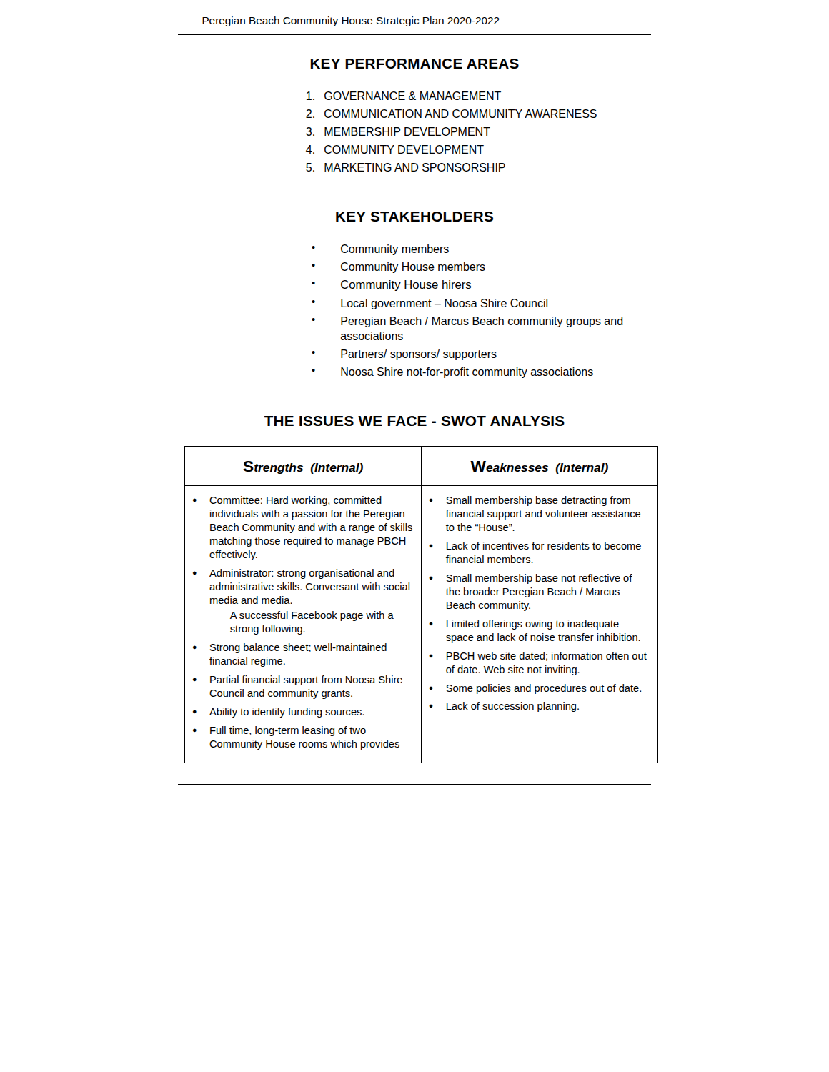Peregian Beach Community House Strategic Plan 2020-2022
KEY PERFORMANCE AREAS
GOVERNANCE & MANAGEMENT
COMMUNICATION AND COMMUNITY AWARENESS
MEMBERSHIP DEVELOPMENT
COMMUNITY DEVELOPMENT
MARKETING AND SPONSORSHIP
KEY STAKEHOLDERS
Community members
Community House members
Community House hirers
Local government – Noosa Shire Council
Peregian Beach / Marcus Beach community groups and associations
Partners/ sponsors/ supporters
Noosa Shire not-for-profit community associations
THE ISSUES WE FACE - SWOT ANALYSIS
| S trengths (Internal) | W eaknesses (Internal) |
| --- | --- |
| Committee: Hard working, committed individuals with a passion for the Peregian Beach Community and with a range of skills matching those required to manage PBCH effectively. Administrator: strong organisational and administrative skills. Conversant with social media and media. A successful Facebook page with a strong following. Strong balance sheet; well-maintained financial regime. Partial financial support from Noosa Shire Council and community grants. Ability to identify funding sources. Full time, long-term leasing of two Community House rooms which provides | Small membership base detracting from financial support and volunteer assistance to the “House”. Lack of incentives for residents to become financial members. Small membership base not reflective of the broader Peregian Beach / Marcus Beach community. Limited offerings owing to inadequate space and lack of noise transfer inhibition. PBCH web site dated; information often out of date. Web site not inviting. Some policies and procedures out of date. Lack of succession planning. |